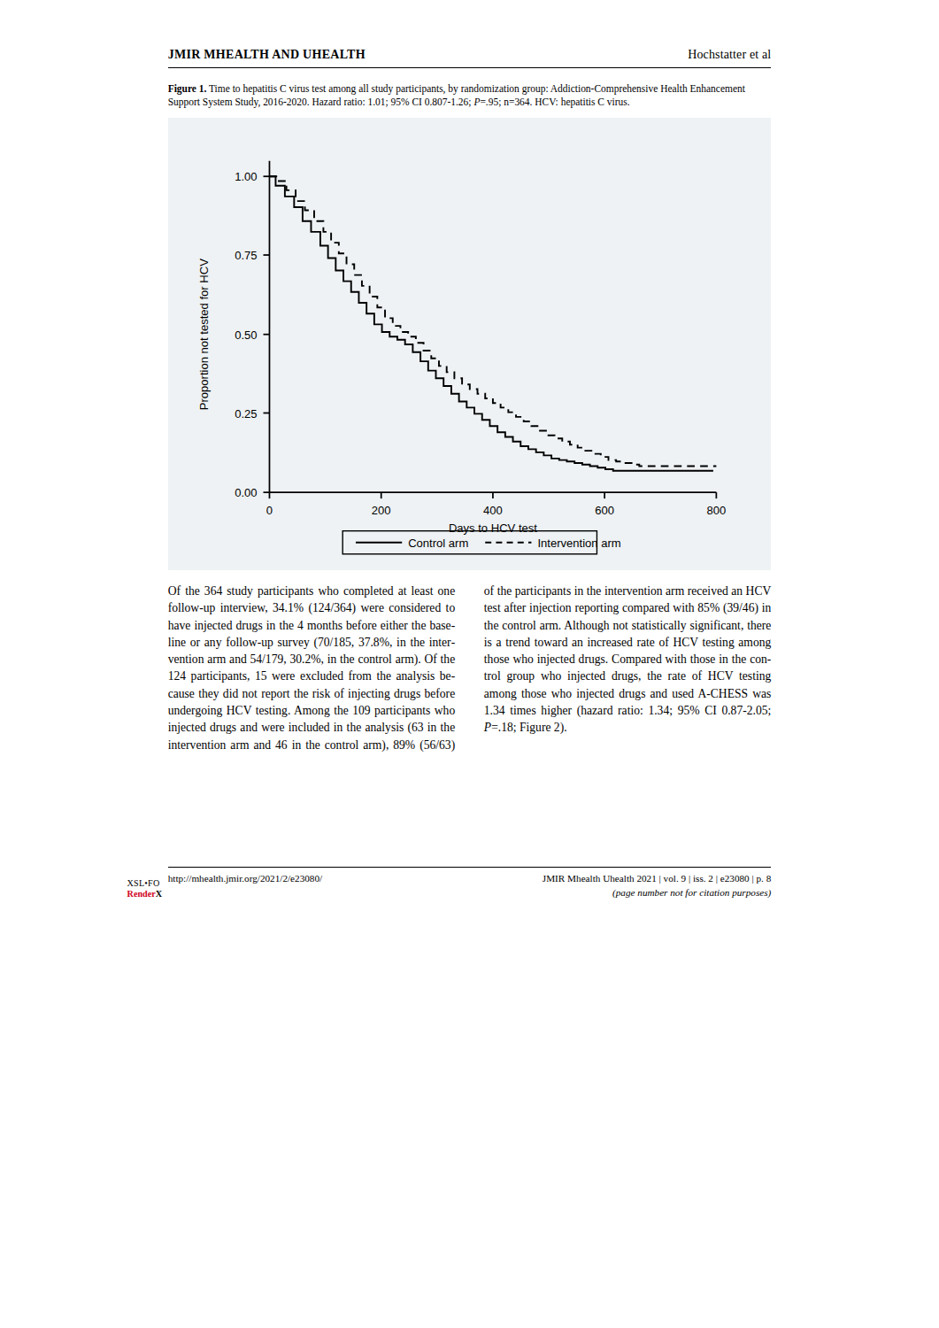JMIR mHealth and uHealth
Hochstatter et al
Figure 1. Time to hepatitis C virus test among all study participants, by randomization group: Addiction-Comprehensive Health Enhancement Support System Study, 2016-2020. Hazard ratio: 1.01; 95% CI 0.807-1.26; P=.95; n=364. HCV: hepatitis C virus.
1.00 0.75 0.50 0.25 0.00 0 200 400 600 800 Proportion not tested for HCV Days to HCV test Control arm Intervention arm
Of the 364 study participants who completed at least one follow-up interview, 34.1% (124/364) were considered to have injected drugs in the 4 months before either the baseline or any follow-up survey (70/185, 37.8%, in the intervention arm and 54/179, 30.2%, in the control arm). Of the 124 participants, 15 were excluded from the analysis because they did not report the risk of injecting drugs before undergoing HCV testing. Among the 109 participants who injected drugs and were included in the analysis (63 in the intervention arm and 46 in the control arm), 89% (56/63) of the participants in the intervention arm received an HCV test after injection reporting compared with 85% (39/46) in the control arm. Although not statistically significant, there is a trend toward an increased rate of HCV testing among those who injected drugs. Compared with those in the control group who injected drugs, the rate of HCV testing among those who injected drugs and used A-CHESS was 1.34 times higher (hazard ratio: 1.34; 95% CI 0.87-2.05; P=.18; Figure 2).
XSL•FO
Render X
http://mhealth.jmir.org/2021/2/e23080/
JMIR Mhealth Uhealth 2021 | vol. 9 | iss. 2 | e23080 | p. 8
(page number not for citation purposes)